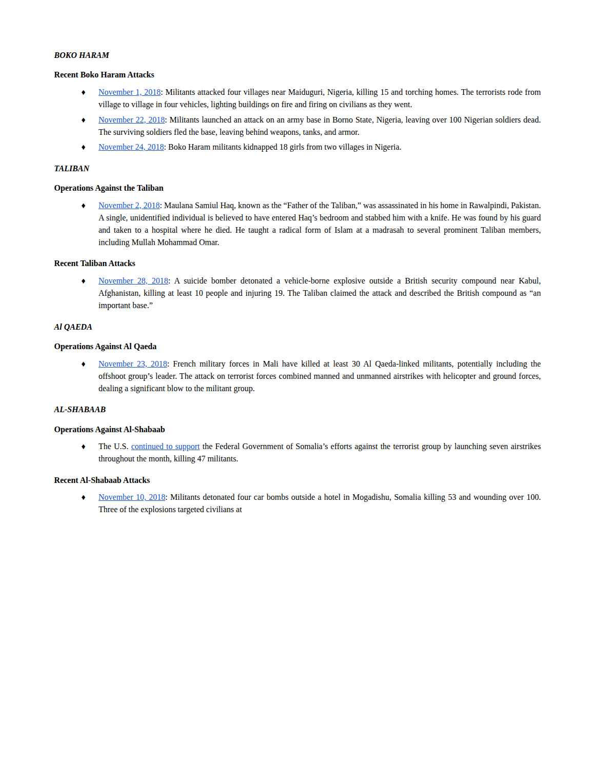BOKO HARAM
Recent Boko Haram Attacks
November 1, 2018: Militants attacked four villages near Maiduguri, Nigeria, killing 15 and torching homes. The terrorists rode from village to village in four vehicles, lighting buildings on fire and firing on civilians as they went.
November 22, 2018: Militants launched an attack on an army base in Borno State, Nigeria, leaving over 100 Nigerian soldiers dead. The surviving soldiers fled the base, leaving behind weapons, tanks, and armor.
November 24, 2018: Boko Haram militants kidnapped 18 girls from two villages in Nigeria.
TALIBAN
Operations Against the Taliban
November 2, 2018: Maulana Samiul Haq, known as the “Father of the Taliban,” was assassinated in his home in Rawalpindi, Pakistan. A single, unidentified individual is believed to have entered Haq’s bedroom and stabbed him with a knife. He was found by his guard and taken to a hospital where he died. He taught a radical form of Islam at a madrasah to several prominent Taliban members, including Mullah Mohammad Omar.
Recent Taliban Attacks
November 28, 2018: A suicide bomber detonated a vehicle-borne explosive outside a British security compound near Kabul, Afghanistan, killing at least 10 people and injuring 19. The Taliban claimed the attack and described the British compound as “an important base.”
Al QAEDA
Operations Against Al Qaeda
November 23, 2018: French military forces in Mali have killed at least 30 Al Qaeda-linked militants, potentially including the offshoot group’s leader. The attack on terrorist forces combined manned and unmanned airstrikes with helicopter and ground forces, dealing a significant blow to the militant group.
AL-SHABAAB
Operations Against Al-Shabaab
The U.S. continued to support the Federal Government of Somalia’s efforts against the terrorist group by launching seven airstrikes throughout the month, killing 47 militants.
Recent Al-Shabaab Attacks
November 10, 2018: Militants detonated four car bombs outside a hotel in Mogadishu, Somalia killing 53 and wounding over 100. Three of the explosions targeted civilians at